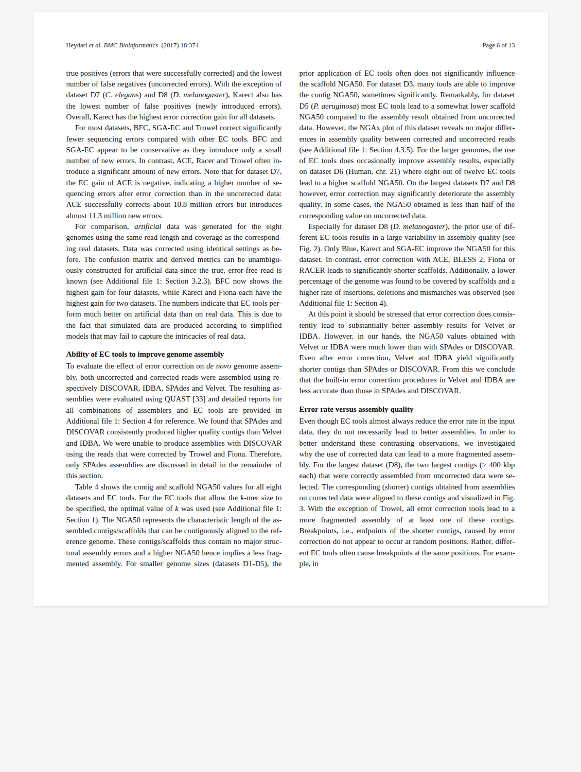Heydari et al. BMC Bioinformatics (2017) 18:374
Page 6 of 13
true positives (errors that were successfully corrected) and the lowest number of false negatives (uncorrected errors). With the exception of dataset D7 (C. elegans) and D8 (D. melanogaster), Karect also has the lowest number of false positives (newly introduced errors). Overall, Karect has the highest error correction gain for all datasets.
For most datasets, BFC, SGA-EC and Trowel correct significantly fewer sequencing errors compared with other EC tools. BFC and SGA-EC appear to be conservative as they introduce only a small number of new errors. In contrast, ACE, Racer and Trowel often introduce a significant amount of new errors. Note that for dataset D7, the EC gain of ACE is negative, indicating a higher number of sequencing errors after error correction than in the uncorrected data: ACE successfully corrects about 10.8 million errors but introduces almost 11.3 million new errors.
For comparison, artificial data was generated for the eight genomes using the same read length and coverage as the corresponding real datasets. Data was corrected using identical settings as before. The confusion matrix and derived metrics can be unambiguously constructed for artificial data since the true, error-free read is known (see Additional file 1: Section 3.2.3). BFC now shows the highest gain for four datasets, while Karect and Fiona each have the highest gain for two datasets. The numbers indicate that EC tools perform much better on artificial data than on real data. This is due to the fact that simulated data are produced according to simplified models that may fail to capture the intricacies of real data.
Ability of EC tools to improve genome assembly
To evaluate the effect of error correction on de novo genome assembly, both uncorrected and corrected reads were assembled using respectively DISCOVAR, IDBA, SPAdes and Velvet. The resulting assemblies were evaluated using QUAST [33] and detailed reports for all combinations of assemblers and EC tools are provided in Additional file 1: Section 4 for reference. We found that SPAdes and DISCOVAR consistently produced higher quality contigs than Velvet and IDBA. We were unable to produce assemblies with DISCOVAR using the reads that were corrected by Trowel and Fiona. Therefore, only SPAdes assemblies are discussed in detail in the remainder of this section.
Table 4 shows the contig and scaffold NGA50 values for all eight datasets and EC tools. For the EC tools that allow the k-mer size to be specified, the optimal value of k was used (see Additional file 1: Section 1). The NGA50 represents the characteristic length of the assembled contigs/scaffolds that can be contiguously aligned to the reference genome. These contigs/scaffolds thus contain no major structural assembly errors and a higher NGA50 hence implies a less fragmented assembly. For smaller genome sizes (datasets D1-D5), the prior application of EC tools often does not significantly influence the scaffold NGA50. For dataset D3, many tools are able to improve the contig NGA50, sometimes significantly. Remarkably, for dataset D5 (P. aeruginosa) most EC tools lead to a somewhat lower scaffold NGA50 compared to the assembly result obtained from uncorrected data. However, the NGAx plot of this dataset reveals no major differences in assembly quality between corrected and uncorrected reads (see Additional file 1: Section 4.3.5). For the larger genomes, the use of EC tools does occasionally improve assembly results, especially on dataset D6 (Human, chr. 21) where eight out of twelve EC tools lead to a higher scaffold NGA50. On the largest datasets D7 and D8 however, error correction may significantly deteriorate the assembly quality. In some cases, the NGA50 obtained is less than half of the corresponding value on uncorrected data.
Especially for dataset D8 (D. melanogaster), the prior use of different EC tools results in a large variability in assembly quality (see Fig. 2). Only Blue, Karect and SGA-EC improve the NGA50 for this dataset. In contrast, error correction with ACE, BLESS 2, Fiona or RACER leads to significantly shorter scaffolds. Additionally, a lower percentage of the genome was found to be covered by scaffolds and a higher rate of insertions, deletions and mismatches was observed (see Additional file 1: Section 4).
At this point it should be stressed that error correction does consistently lead to substantially better assembly results for Velvet or IDBA. However, in our hands, the NGA50 values obtained with Velvet or IDBA were much lower than with SPAdes or DISCOVAR. Even after error correction, Velvet and IDBA yield significantly shorter contigs than SPAdes or DISCOVAR. From this we conclude that the built-in error correction procedures in Velvet and IDBA are less accurate than those in SPAdes and DISCOVAR.
Error rate versus assembly quality
Even though EC tools almost always reduce the error rate in the input data, they do not necessarily lead to better assemblies. In order to better understand these contrasting observations, we investigated why the use of corrected data can lead to a more fragmented assembly. For the largest dataset (D8), the two largest contigs (> 400 kbp each) that were correctly assembled from uncorrected data were selected. The corresponding (shorter) contigs obtained from assemblies on corrected data were aligned to these contigs and visualized in Fig. 3. With the exception of Trowel, all error correction tools lead to a more fragmented assembly of at least one of these contigs. Breakpoints, i.e., endpoints of the shorter contigs, caused by error correction do not appear to occur at random positions. Rather, different EC tools often cause breakpoints at the same positions. For example, in